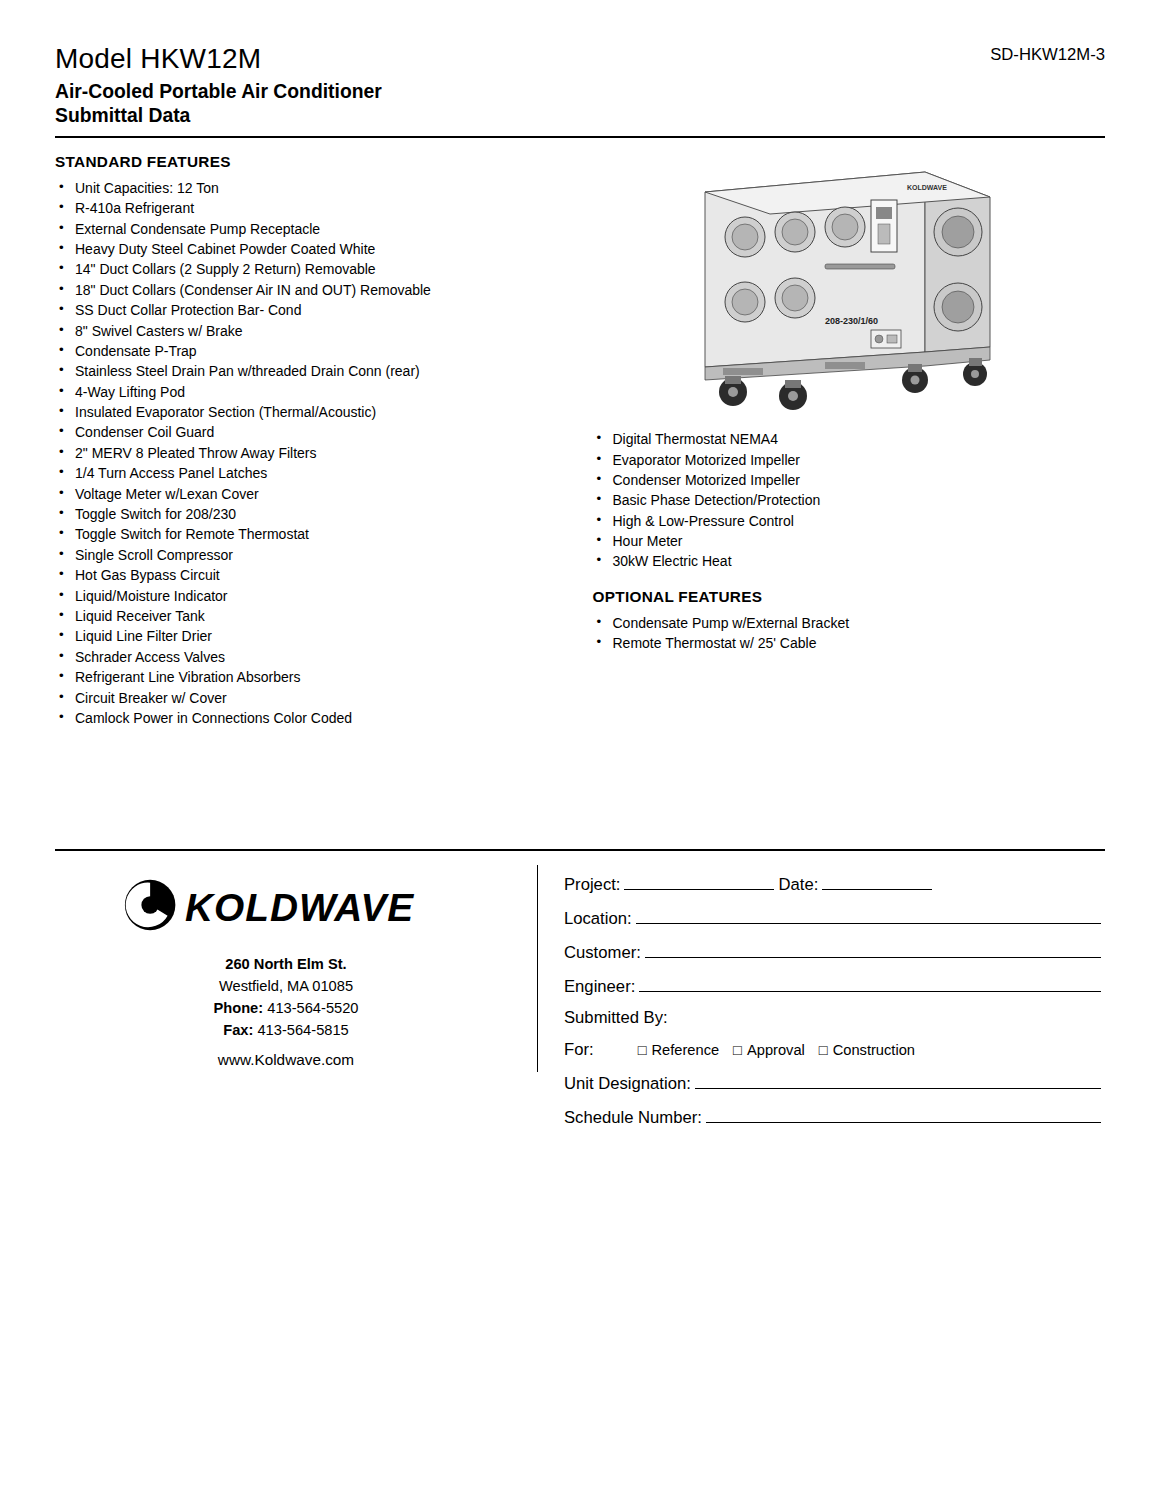SD-HKW12M-3
Model HKW12M
Air-Cooled Portable Air Conditioner
Submittal Data
STANDARD FEATURES
Unit Capacities: 12 Ton
R-410a Refrigerant
External Condensate Pump Receptacle
Heavy Duty Steel Cabinet Powder Coated White
14" Duct Collars (2 Supply 2 Return) Removable
18" Duct Collars (Condenser Air IN and OUT) Removable
SS Duct Collar Protection Bar- Cond
8" Swivel Casters w/ Brake
Condensate P-Trap
Stainless Steel Drain Pan w/threaded Drain Conn (rear)
4-Way Lifting Pod
Insulated Evaporator Section (Thermal/Acoustic)
Condenser Coil Guard
2" MERV 8 Pleated Throw Away Filters
1/4 Turn Access Panel Latches
Voltage Meter w/Lexan Cover
Toggle Switch for 208/230
Toggle Switch for Remote Thermostat
Single Scroll Compressor
Hot Gas Bypass Circuit
Liquid/Moisture Indicator
Liquid Receiver Tank
Liquid Line Filter Drier
Schrader Access Valves
Refrigerant Line Vibration Absorbers
Circuit Breaker w/ Cover
Camlock Power in Connections Color Coded
208-230/1/60 KOLDWAVE
Digital Thermostat NEMA4
Evaporator Motorized Impeller
Condenser Motorized Impeller
Basic Phase Detection/Protection
High & Low-Pressure Control
Hour Meter
30kW Electric Heat
OPTIONAL FEATURES
Condensate Pump w/External Bracket
Remote Thermostat w/ 25' Cable
KOLDWAVE
260 North Elm St.
Westfield, MA 01085
Phone: 413-564-5520
Fax: 413-564-5815
www.Koldwave.com
Project: Date:
Location:
Customer:
Engineer:
Submitted By:
For: Reference Approval Construction
Unit Designation:
Schedule Number: